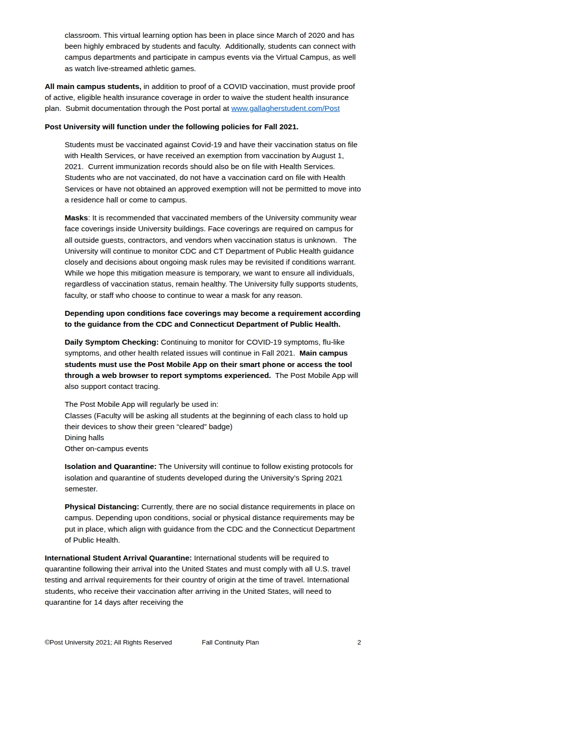classroom. This virtual learning option has been in place since March of 2020 and has been highly embraced by students and faculty. Additionally, students can connect with campus departments and participate in campus events via the Virtual Campus, as well as watch live-streamed athletic games.
All main campus students, in addition to proof of a COVID vaccination, must provide proof of active, eligible health insurance coverage in order to waive the student health insurance plan. Submit documentation through the Post portal at www.gallagherstudent.com/Post
Post University will function under the following policies for Fall 2021.
Students must be vaccinated against Covid-19 and have their vaccination status on file with Health Services, or have received an exemption from vaccination by August 1, 2021. Current immunization records should also be on file with Health Services. Students who are not vaccinated, do not have a vaccination card on file with Health Services or have not obtained an approved exemption will not be permitted to move into a residence hall or come to campus.
Masks: It is recommended that vaccinated members of the University community wear face coverings inside University buildings. Face coverings are required on campus for all outside guests, contractors, and vendors when vaccination status is unknown. The University will continue to monitor CDC and CT Department of Public Health guidance closely and decisions about ongoing mask rules may be revisited if conditions warrant. While we hope this mitigation measure is temporary, we want to ensure all individuals, regardless of vaccination status, remain healthy. The University fully supports students, faculty, or staff who choose to continue to wear a mask for any reason.
Depending upon conditions face coverings may become a requirement according to the guidance from the CDC and Connecticut Department of Public Health.
Daily Symptom Checking: Continuing to monitor for COVID-19 symptoms, flu-like symptoms, and other health related issues will continue in Fall 2021. Main campus students must use the Post Mobile App on their smart phone or access the tool through a web browser to report symptoms experienced. The Post Mobile App will also support contact tracing.
The Post Mobile App will regularly be used in:
Classes (Faculty will be asking all students at the beginning of each class to hold up their devices to show their green “cleared” badge)
Dining halls
Other on-campus events
Isolation and Quarantine: The University will continue to follow existing protocols for isolation and quarantine of students developed during the University’s Spring 2021 semester.
Physical Distancing: Currently, there are no social distance requirements in place on campus. Depending upon conditions, social or physical distance requirements may be put in place, which align with guidance from the CDC and the Connecticut Department of Public Health.
International Student Arrival Quarantine: International students will be required to quarantine following their arrival into the United States and must comply with all U.S. travel testing and arrival requirements for their country of origin at the time of travel. International students, who receive their vaccination after arriving in the United States, will need to quarantine for 14 days after receiving the
©Post University 2021; All Rights Reserved
Fall Continuity Plan
2